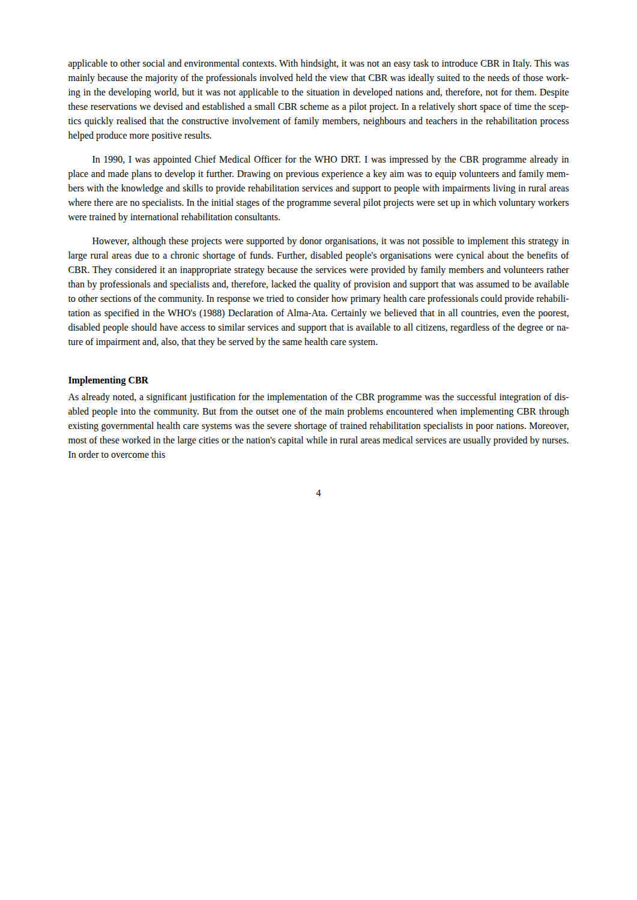applicable to other social and environmental contexts. With hindsight, it was not an easy task to introduce CBR in Italy. This was mainly because the majority of the professionals involved held the view that CBR was ideally suited to the needs of those working in the developing world, but it was not applicable to the situation in developed nations and, therefore, not for them. Despite these reservations we devised and established a small CBR scheme as a pilot project. In a relatively short space of time the sceptics quickly realised that the constructive involvement of family members, neighbours and teachers in the rehabilitation process helped produce more positive results.
In 1990, I was appointed Chief Medical Officer for the WHO DRT. I was impressed by the CBR programme already in place and made plans to develop it further. Drawing on previous experience a key aim was to equip volunteers and family members with the knowledge and skills to provide rehabilitation services and support to people with impairments living in rural areas where there are no specialists. In the initial stages of the programme several pilot projects were set up in which voluntary workers were trained by international rehabilitation consultants.
However, although these projects were supported by donor organisations, it was not possible to implement this strategy in large rural areas due to a chronic shortage of funds. Further, disabled people's organisations were cynical about the benefits of CBR. They considered it an inappropriate strategy because the services were provided by family members and volunteers rather than by professionals and specialists and, therefore, lacked the quality of provision and support that was assumed to be available to other sections of the community. In response we tried to consider how primary health care professionals could provide rehabilitation as specified in the WHO's (1988) Declaration of Alma-Ata. Certainly we believed that in all countries, even the poorest, disabled people should have access to similar services and support that is available to all citizens, regardless of the degree or nature of impairment and, also, that they be served by the same health care system.
Implementing CBR
As already noted, a significant justification for the implementation of the CBR programme was the successful integration of disabled people into the community. But from the outset one of the main problems encountered when implementing CBR through existing governmental health care systems was the severe shortage of trained rehabilitation specialists in poor nations. Moreover, most of these worked in the large cities or the nation's capital while in rural areas medical services are usually provided by nurses. In order to overcome this
4